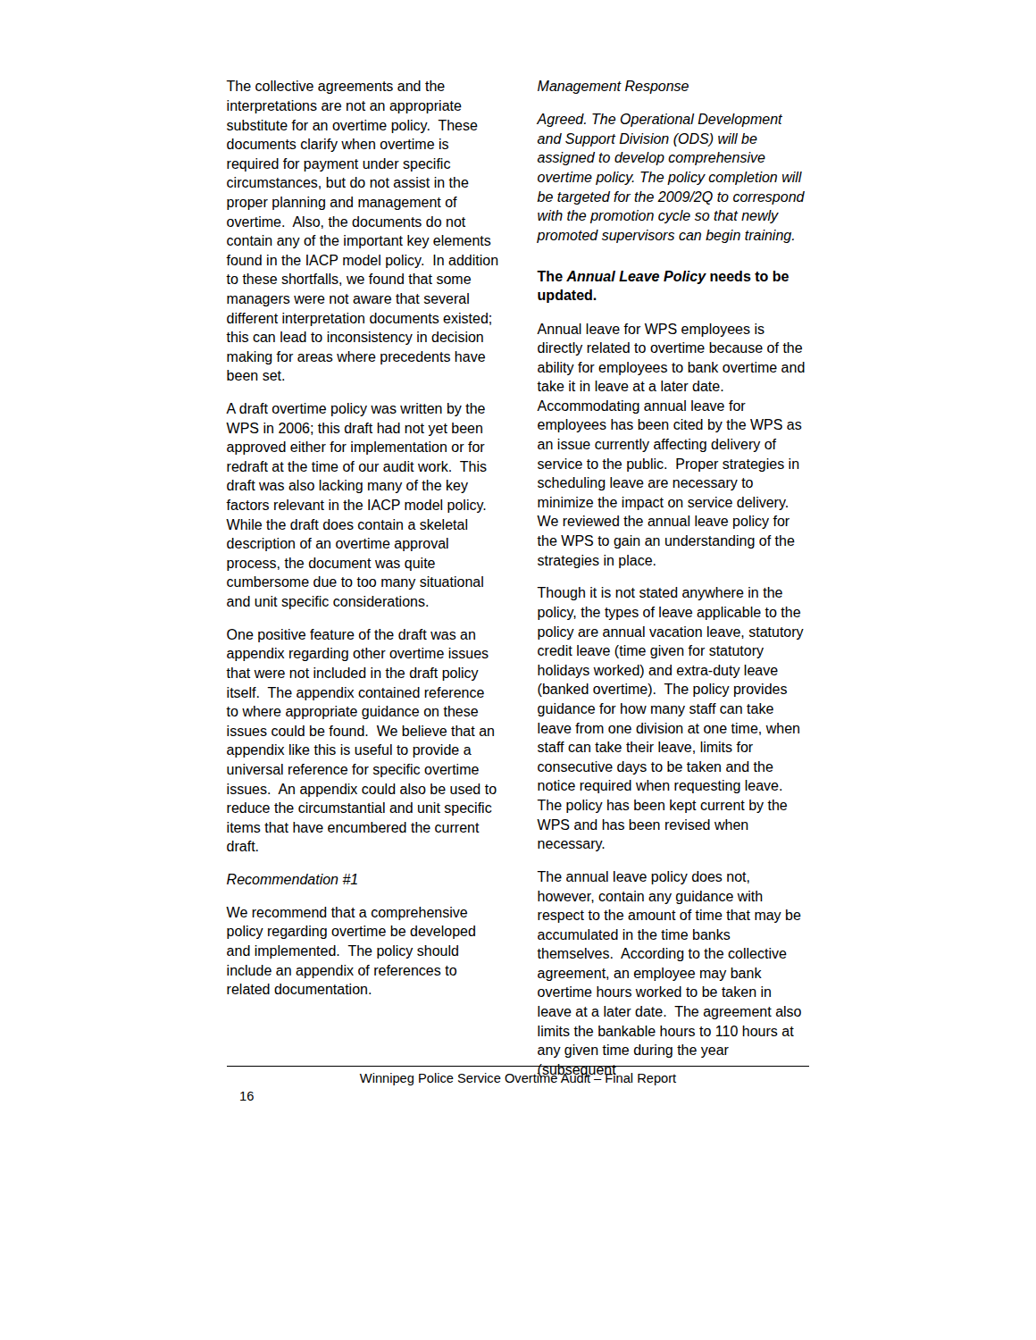The collective agreements and the interpretations are not an appropriate substitute for an overtime policy. These documents clarify when overtime is required for payment under specific circumstances, but do not assist in the proper planning and management of overtime. Also, the documents do not contain any of the important key elements found in the IACP model policy. In addition to these shortfalls, we found that some managers were not aware that several different interpretation documents existed; this can lead to inconsistency in decision making for areas where precedents have been set.
A draft overtime policy was written by the WPS in 2006; this draft had not yet been approved either for implementation or for redraft at the time of our audit work. This draft was also lacking many of the key factors relevant in the IACP model policy. While the draft does contain a skeletal description of an overtime approval process, the document was quite cumbersome due to too many situational and unit specific considerations.
One positive feature of the draft was an appendix regarding other overtime issues that were not included in the draft policy itself. The appendix contained reference to where appropriate guidance on these issues could be found. We believe that an appendix like this is useful to provide a universal reference for specific overtime issues. An appendix could also be used to reduce the circumstantial and unit specific items that have encumbered the current draft.
Recommendation #1
We recommend that a comprehensive policy regarding overtime be developed and implemented. The policy should include an appendix of references to related documentation.
Management Response
Agreed. The Operational Development and Support Division (ODS) will be assigned to develop comprehensive overtime policy. The policy completion will be targeted for the 2009/2Q to correspond with the promotion cycle so that newly promoted supervisors can begin training.
The Annual Leave Policy needs to be updated.
Annual leave for WPS employees is directly related to overtime because of the ability for employees to bank overtime and take it in leave at a later date. Accommodating annual leave for employees has been cited by the WPS as an issue currently affecting delivery of service to the public. Proper strategies in scheduling leave are necessary to minimize the impact on service delivery. We reviewed the annual leave policy for the WPS to gain an understanding of the strategies in place.
Though it is not stated anywhere in the policy, the types of leave applicable to the policy are annual vacation leave, statutory credit leave (time given for statutory holidays worked) and extra-duty leave (banked overtime). The policy provides guidance for how many staff can take leave from one division at one time, when staff can take their leave, limits for consecutive days to be taken and the notice required when requesting leave. The policy has been kept current by the WPS and has been revised when necessary.
The annual leave policy does not, however, contain any guidance with respect to the amount of time that may be accumulated in the time banks themselves. According to the collective agreement, an employee may bank overtime hours worked to be taken in leave at a later date. The agreement also limits the bankable hours to 110 hours at any given time during the year (subsequent
Winnipeg Police Service Overtime Audit – Final Report 16